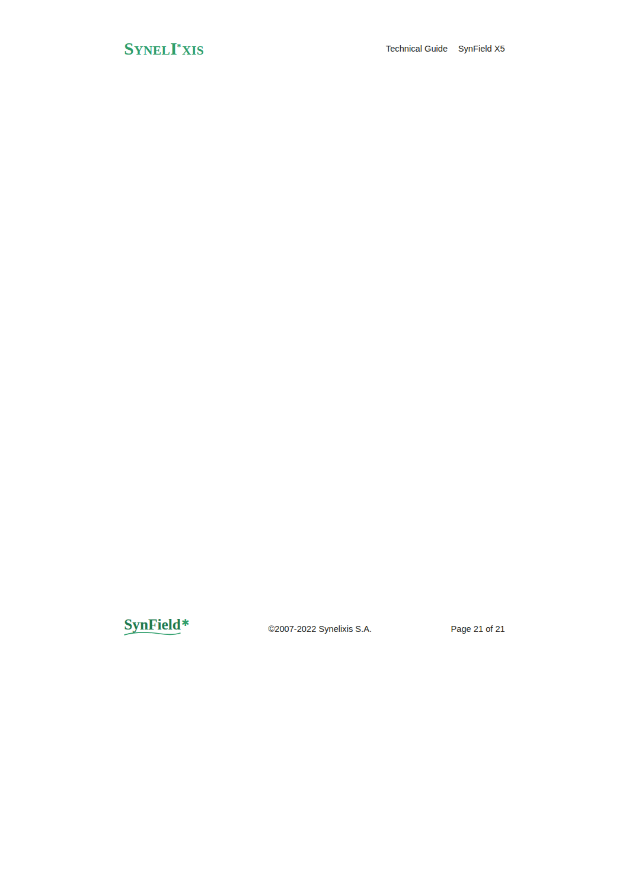SYNEL I*XIS
Technical Guide SynField X5
Syn Field✱
©2007-2022 Synelixis S.A.
Page 21 of 21